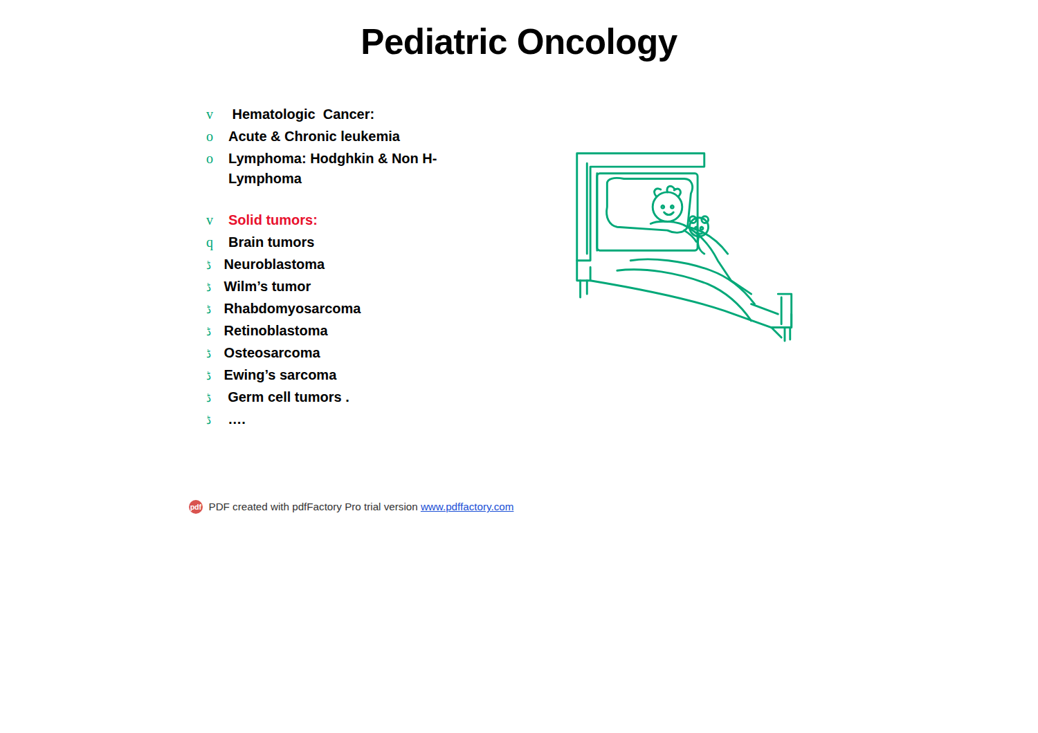Pediatric Oncology
v Hematologic Cancer:
oAcute & Chronic leukemia
oLymphoma: Hodghkin & Non H-Lymphoma
vSolid tumors:
qBrain tumors
ڈNeuroblastoma
ڈWilm’s tumor
ڈRhabdomyosarcoma
ڈRetinoblastoma
ڈOsteosarcoma
ڈEwing’s sarcoma
ڈ Germ cell tumors .
ڈ ….
pdf PDF created with pdfFactory Pro trial version www.pdffactory.com